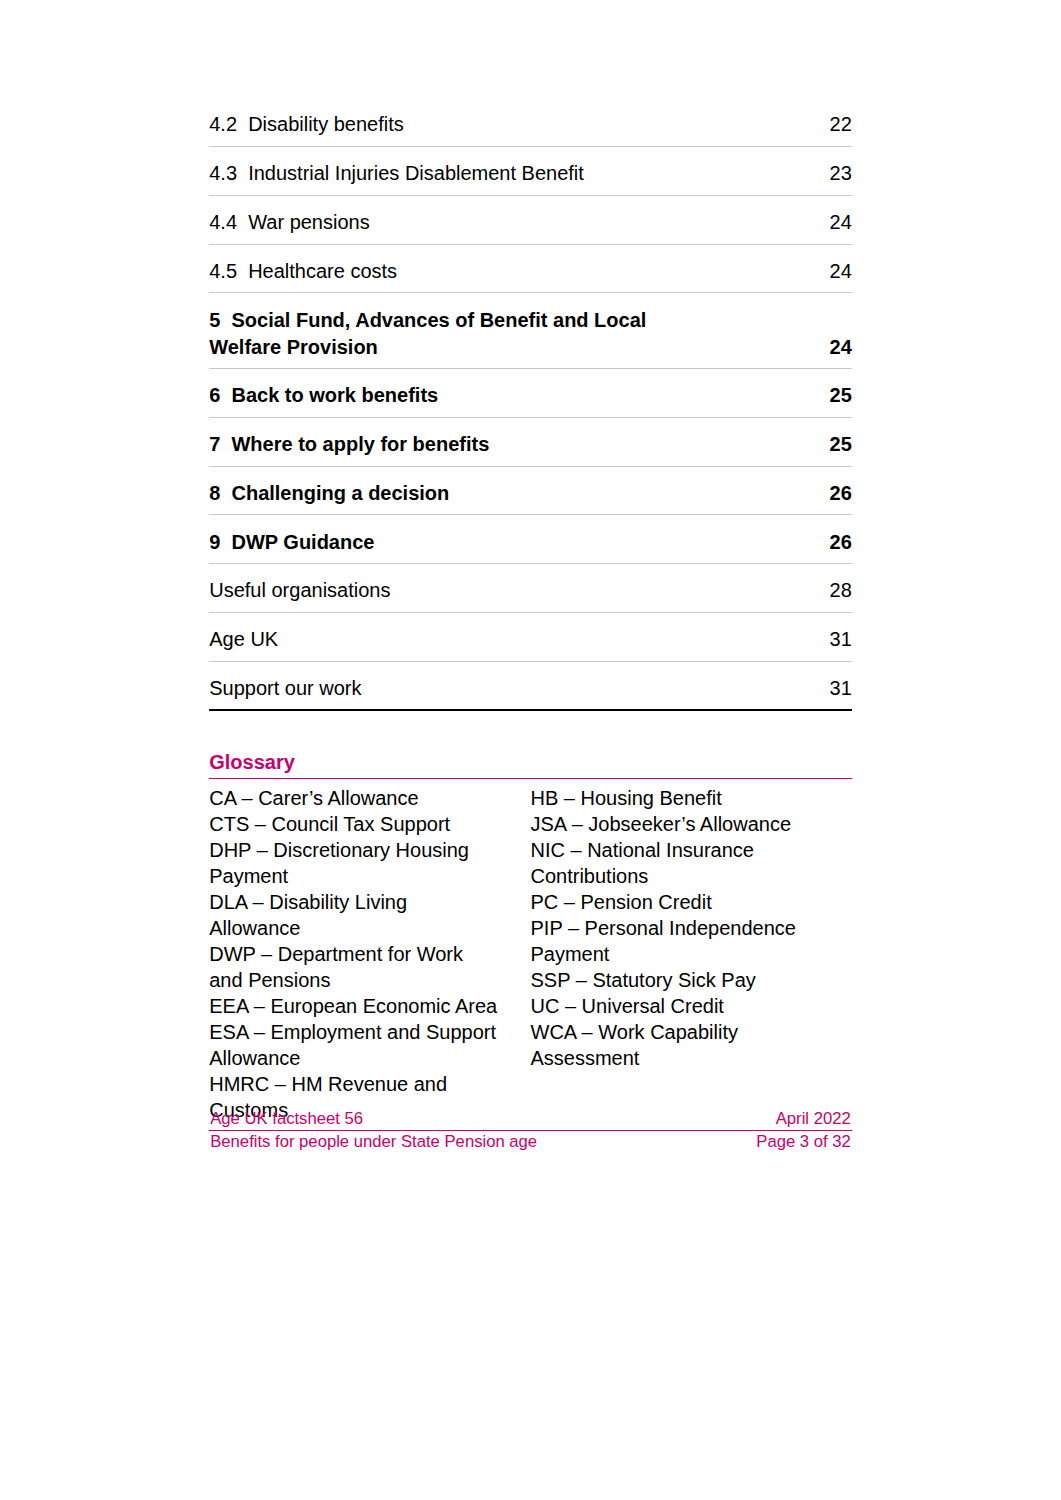| 4.2 Disability benefits | 22 |
| 4.3 Industrial Injuries Disablement Benefit | 23 |
| 4.4 War pensions | 24 |
| 4.5 Healthcare costs | 24 |
| 5 Social Fund, Advances of Benefit and Local Welfare Provision | 24 |
| 6 Back to work benefits | 25 |
| 7 Where to apply for benefits | 25 |
| 8 Challenging a decision | 26 |
| 9 DWP Guidance | 26 |
| Useful organisations | 28 |
| Age UK | 31 |
| Support our work | 31 |
Glossary
| CA – Carer’s Allowance CTS – Council Tax Support DHP – Discretionary Housing Payment DLA – Disability Living Allowance DWP – Department for Work and Pensions EEA – European Economic Area ESA – Employment and Support Allowance HMRC – HM Revenue and Customs | HB – Housing Benefit JSA – Jobseeker’s Allowance NIC – National Insurance Contributions PC – Pension Credit PIP – Personal Independence Payment SSP – Statutory Sick Pay UC – Universal Credit WCA – Work Capability Assessment |
| Age UK factsheet 56 | April 2022 |
| Benefits for people under State Pension age | Page 3 of 32 |